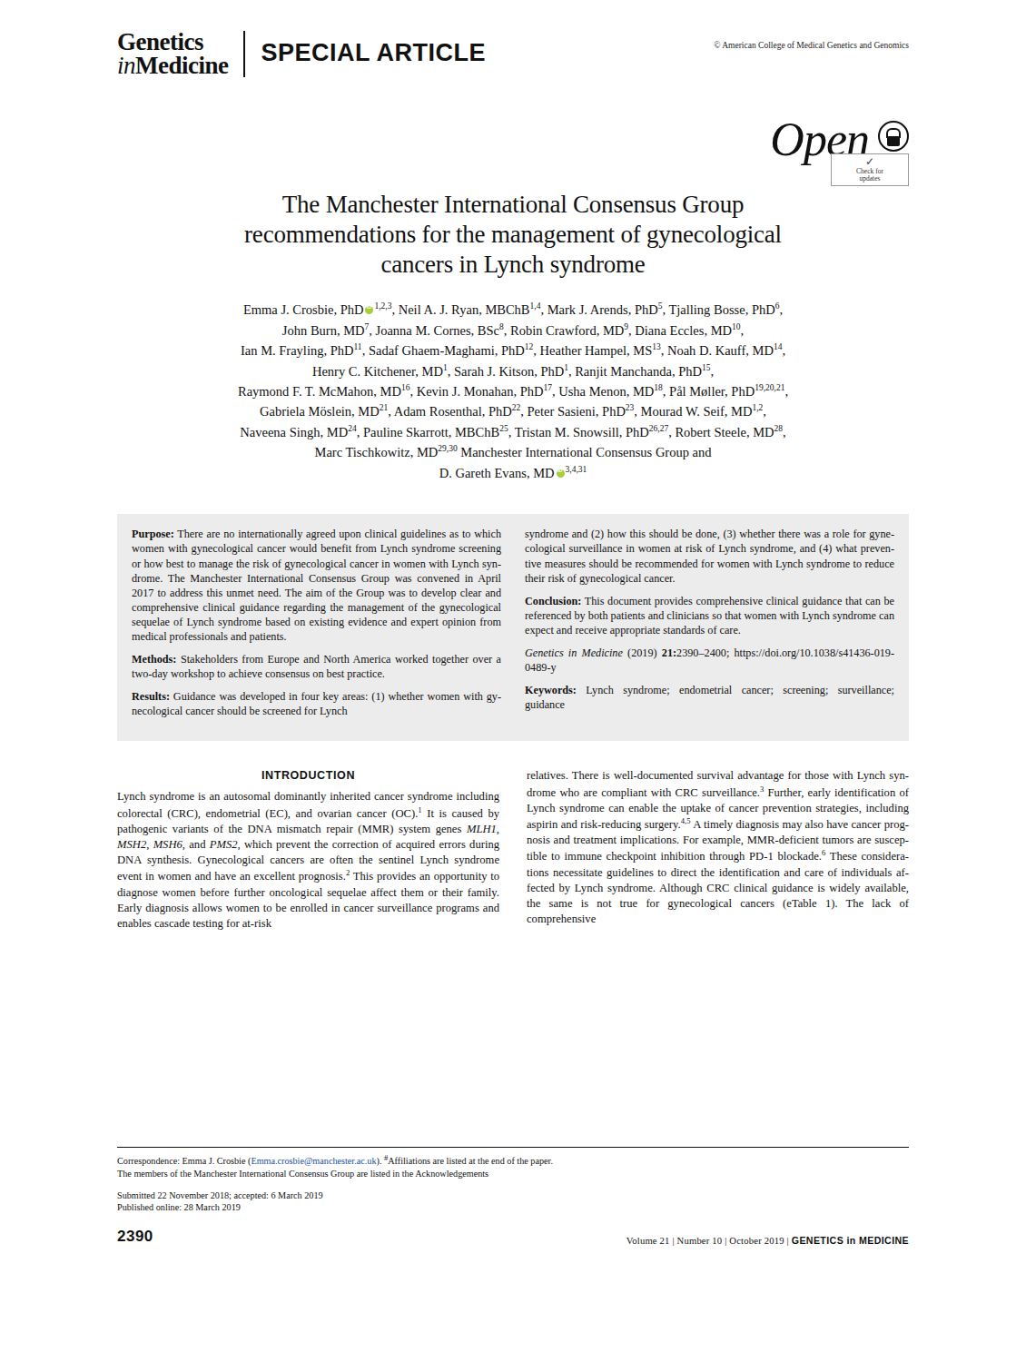Genetics
in Medicine
SPECIAL ARTICLE
© American College of Medical Genetics and Genomics
Open
✓
Check for
updates
The Manchester International Consensus Group
recommendations for the management of gynecological
cancers in Lynch syndrome
Emma J. Crosbie, PhD1,2,3, Neil A. J. Ryan, MBChB1,4, Mark J. Arends, PhD5, Tjalling Bosse, PhD6,
John Burn, MD7, Joanna M. Cornes, BSc8, Robin Crawford, MD9, Diana Eccles, MD10,
Ian M. Frayling, PhD11, Sadaf Ghaem-Maghami, PhD12, Heather Hampel, MS13, Noah D. Kauff, MD14,
Henry C. Kitchener, MD1, Sarah J. Kitson, PhD1, Ranjit Manchanda, PhD15,
Raymond F. T. McMahon, MD16, Kevin J. Monahan, PhD17, Usha Menon, MD18, Pål Møller, PhD19,20,21,
Gabriela Möslein, MD21, Adam Rosenthal, PhD22, Peter Sasieni, PhD23, Mourad W. Seif, MD1,2,
Naveena Singh, MD24, Pauline Skarrott, MBChB25, Tristan M. Snowsill, PhD26,27, Robert Steele, MD28,
Marc Tischkowitz, MD29,30 Manchester International Consensus Group and
D. Gareth Evans, MD3,4,31
Purpose: There are no internationally agreed upon clinical guidelines as to which women with gynecological cancer would benefit from Lynch syndrome screening or how best to manage the risk of gynecological cancer in women with Lynch syndrome. The Manchester International Consensus Group was convened in April 2017 to address this unmet need. The aim of the Group was to develop clear and comprehensive clinical guidance regarding the management of the gynecological sequelae of Lynch syndrome based on existing evidence and expert opinion from medical professionals and patients.
Methods: Stakeholders from Europe and North America worked together over a two-day workshop to achieve consensus on best practice.
Results: Guidance was developed in four key areas: (1) whether women with gynecological cancer should be screened for Lynch
syndrome and (2) how this should be done, (3) whether there was a role for gynecological surveillance in women at risk of Lynch syndrome, and (4) what preventive measures should be recommended for women with Lynch syndrome to reduce their risk of gynecological cancer.
Conclusion: This document provides comprehensive clinical guidance that can be referenced by both patients and clinicians so that women with Lynch syndrome can expect and receive appropriate standards of care.
Genetics in Medicine (2019) 21: 2390–2400; https://doi.org/10.1038/s41436-019-0489-y
Keywords: Lynch syndrome; endometrial cancer; screening; surveillance; guidance
INTRODUCTION
Lynch syndrome is an autosomal dominantly inherited cancer syndrome including colorectal (CRC), endometrial (EC), and ovarian cancer (OC).1 It is caused by pathogenic variants of the DNA mismatch repair (MMR) system genes MLH1, MSH2, MSH6, and PMS2, which prevent the correction of acquired errors during DNA synthesis. Gynecological cancers are often the sentinel Lynch syndrome event in women and have an excellent prognosis.2 This provides an opportunity to diagnose women before further oncological sequelae affect them or their family. Early diagnosis allows women to be enrolled in cancer surveillance programs and enables cascade testing for at-risk
relatives. There is well-documented survival advantage for those with Lynch syndrome who are compliant with CRC surveillance.3 Further, early identification of Lynch syndrome can enable the uptake of cancer prevention strategies, including aspirin and risk-reducing surgery.4,5 A timely diagnosis may also have cancer prognosis and treatment implications. For example, MMR-deficient tumors are susceptible to immune checkpoint inhibition through PD-1 blockade.6 These considerations necessitate guidelines to direct the identification and care of individuals affected by Lynch syndrome. Although CRC clinical guidance is widely available, the same is not true for gynecological cancers (eTable 1). The lack of comprehensive
Correspondence: Emma J. Crosbie (Emma.crosbie@manchester.ac.uk). #Affiliations are listed at the end of the paper.
The members of the Manchester International Consensus Group are listed in the Acknowledgements
Submitted 22 November 2018; accepted: 6 March 2019
Published online: 28 March 2019
2390
Volume 21 | Number 10 | October 2019 | GENETICS in MEDICINE